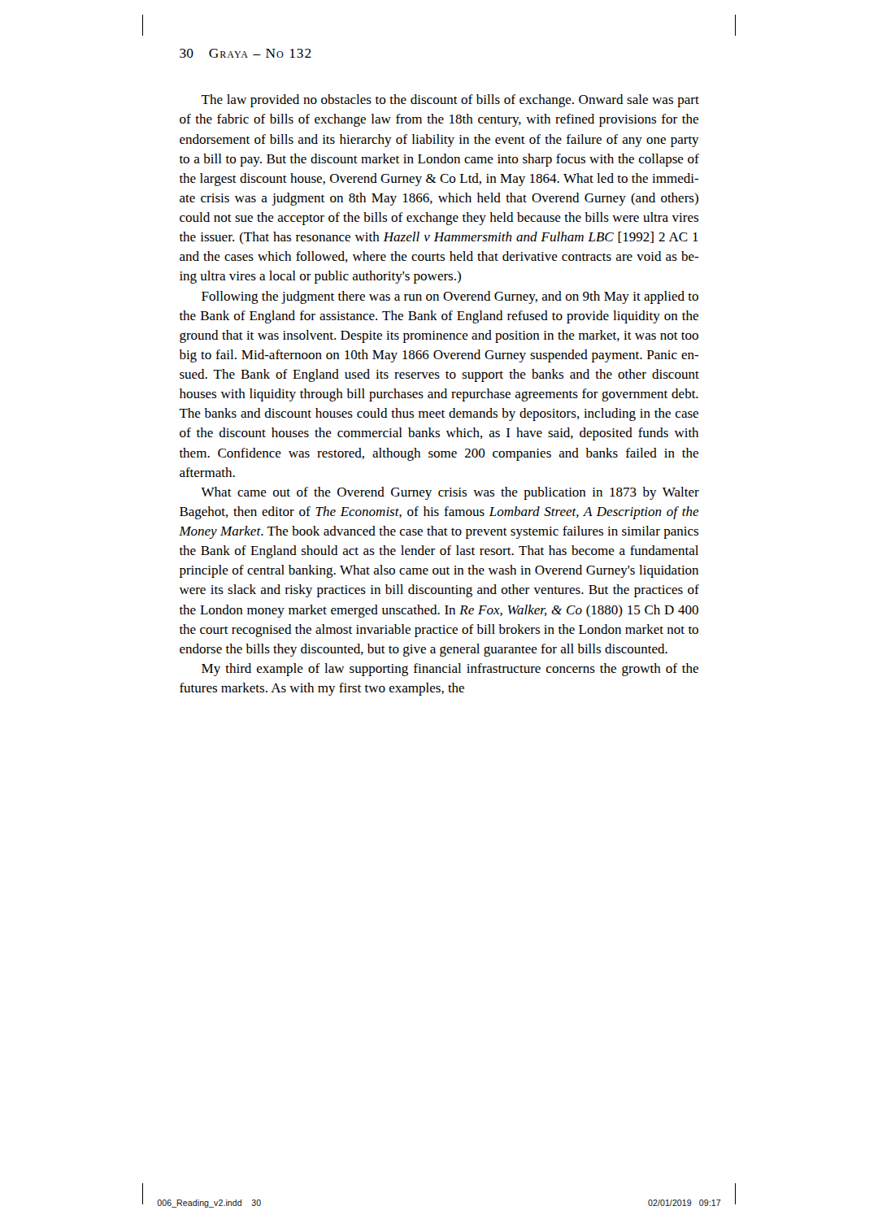30 Graya – No 132
The law provided no obstacles to the discount of bills of exchange. Onward sale was part of the fabric of bills of exchange law from the 18th century, with refined provisions for the endorsement of bills and its hierarchy of liability in the event of the failure of any one party to a bill to pay. But the discount market in London came into sharp focus with the collapse of the largest discount house, Overend Gurney & Co Ltd, in May 1864. What led to the immediate crisis was a judgment on 8th May 1866, which held that Overend Gurney (and others) could not sue the acceptor of the bills of exchange they held because the bills were ultra vires the issuer. (That has resonance with Hazell v Hammersmith and Fulham LBC [1992] 2 AC 1 and the cases which followed, where the courts held that derivative contracts are void as being ultra vires a local or public authority's powers.)
Following the judgment there was a run on Overend Gurney, and on 9th May it applied to the Bank of England for assistance. The Bank of England refused to provide liquidity on the ground that it was insolvent. Despite its prominence and position in the market, it was not too big to fail. Mid-afternoon on 10th May 1866 Overend Gurney suspended payment. Panic ensued. The Bank of England used its reserves to support the banks and the other discount houses with liquidity through bill purchases and repurchase agreements for government debt. The banks and discount houses could thus meet demands by depositors, including in the case of the discount houses the commercial banks which, as I have said, deposited funds with them. Confidence was restored, although some 200 companies and banks failed in the aftermath.
What came out of the Overend Gurney crisis was the publication in 1873 by Walter Bagehot, then editor of The Economist, of his famous Lombard Street, A Description of the Money Market. The book advanced the case that to prevent systemic failures in similar panics the Bank of England should act as the lender of last resort. That has become a fundamental principle of central banking. What also came out in the wash in Overend Gurney's liquidation were its slack and risky practices in bill discounting and other ventures. But the practices of the London money market emerged unscathed. In Re Fox, Walker, & Co (1880) 15 Ch D 400 the court recognised the almost invariable practice of bill brokers in the London market not to endorse the bills they discounted, but to give a general guarantee for all bills discounted.
My third example of law supporting financial infrastructure concerns the growth of the futures markets. As with my first two examples, the
006_Reading_v2.indd 30 02/01/2019 09:17